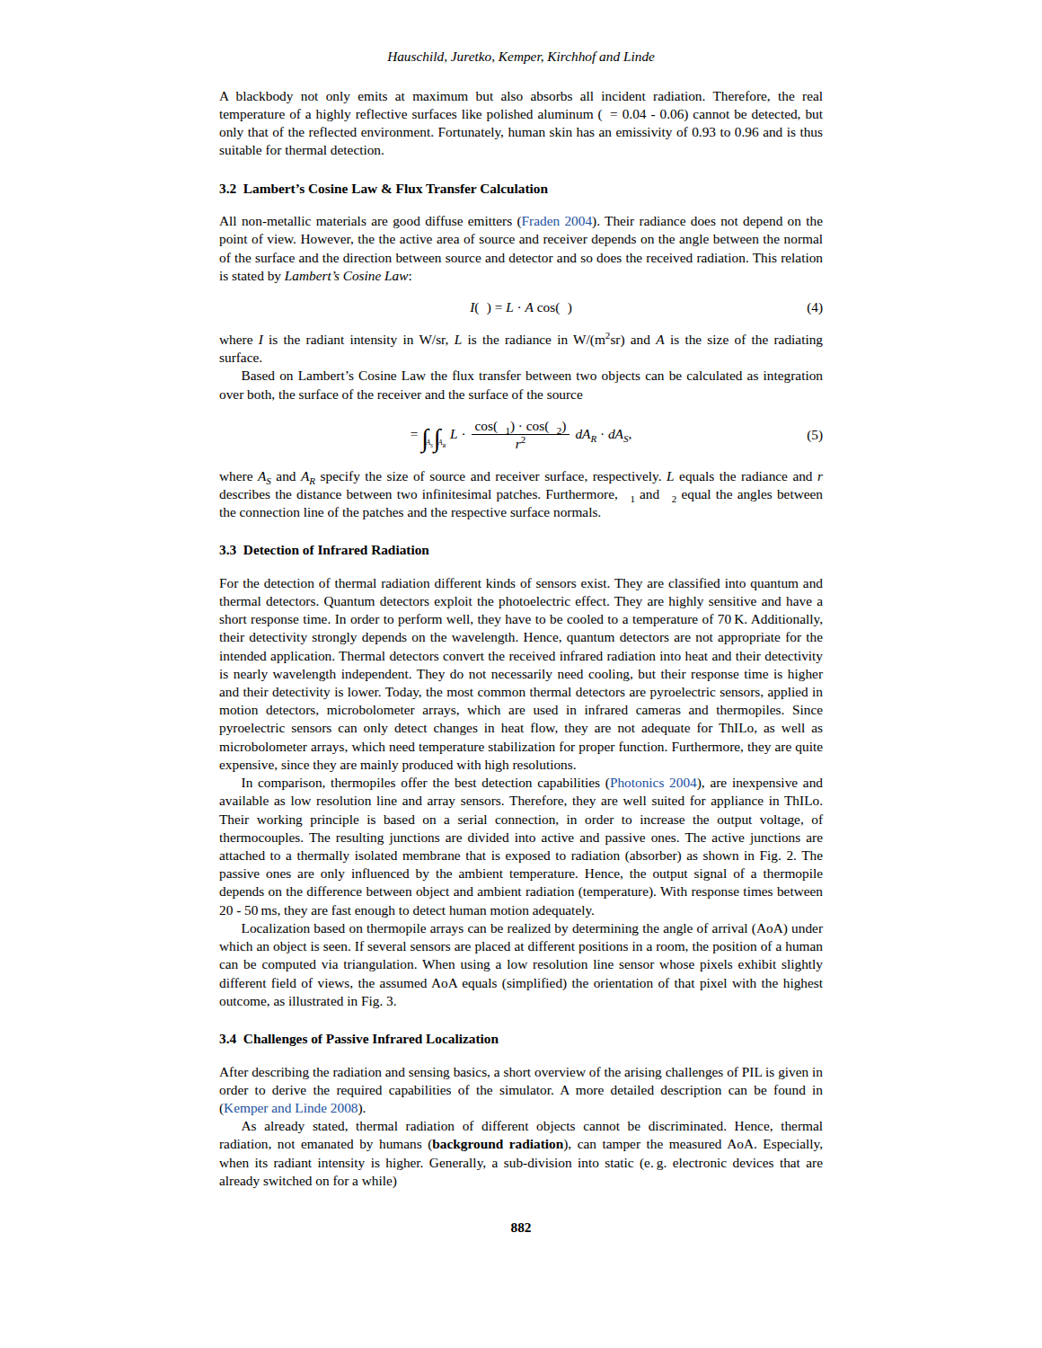Hauschild, Juretko, Kemper, Kirchhof and Linde
A blackbody not only emits at maximum but also absorbs all incident radiation. Therefore, the real temperature of a highly reflective surfaces like polished aluminum ( = 0.04 - 0.06) cannot be detected, but only that of the reflected environment. Fortunately, human skin has an emissivity of 0.93 to 0.96 and is thus suitable for thermal detection.
3.2 Lambert’s Cosine Law & Flux Transfer Calculation
All non-metallic materials are good diffuse emitters (Fraden 2004). Their radiance does not depend on the point of view. However, the the active area of source and receiver depends on the angle between the normal of the surface and the direction between source and detector and so does the received radiation. This relation is stated by Lambert’s Cosine Law:
I( ) = L · A cos( )
(4)
where I is the radiant intensity in W/sr, L is the radiance in W/(m2sr) and A is the size of the radiating surface.
Based on Lambert’s Cosine Law the flux transfer between two objects can be calculated as integration over both, the surface of the receiver and the surface of the source
= ∫AS∫AR L · cos(1) · cos(2) r2 dAR · dAS,
(5)
where AS and AR specify the size of source and receiver surface, respectively. L equals the radiance and r describes the distance between two infinitesimal patches. Furthermore, 1 and 2 equal the angles between the connection line of the patches and the respective surface normals.
3.3 Detection of Infrared Radiation
For the detection of thermal radiation different kinds of sensors exist. They are classified into quantum and thermal detectors. Quantum detectors exploit the photoelectric effect. They are highly sensitive and have a short response time. In order to perform well, they have to be cooled to a temperature of 70 K. Additionally, their detectivity strongly depends on the wavelength. Hence, quantum detectors are not appropriate for the intended application. Thermal detectors convert the received infrared radiation into heat and their detectivity is nearly wavelength independent. They do not necessarily need cooling, but their response time is higher and their detectivity is lower. Today, the most common thermal detectors are pyroelectric sensors, applied in motion detectors, microbolometer arrays, which are used in infrared cameras and thermopiles. Since pyroelectric sensors can only detect changes in heat flow, they are not adequate for ThILo, as well as microbolometer arrays, which need temperature stabilization for proper function. Furthermore, they are quite expensive, since they are mainly produced with high resolutions.
In comparison, thermopiles offer the best detection capabilities (Photonics 2004), are inexpensive and available as low resolution line and array sensors. Therefore, they are well suited for appliance in ThILo. Their working principle is based on a serial connection, in order to increase the output voltage, of thermocouples. The resulting junctions are divided into active and passive ones. The active junctions are attached to a thermally isolated membrane that is exposed to radiation (absorber) as shown in Fig. 2. The passive ones are only influenced by the ambient temperature. Hence, the output signal of a thermopile depends on the difference between object and ambient radiation (temperature). With response times between 20 - 50 ms, they are fast enough to detect human motion adequately.
Localization based on thermopile arrays can be realized by determining the angle of arrival (AoA) under which an object is seen. If several sensors are placed at different positions in a room, the position of a human can be computed via triangulation. When using a low resolution line sensor whose pixels exhibit slightly different field of views, the assumed AoA equals (simplified) the orientation of that pixel with the highest outcome, as illustrated in Fig. 3.
3.4 Challenges of Passive Infrared Localization
After describing the radiation and sensing basics, a short overview of the arising challenges of PIL is given in order to derive the required capabilities of the simulator. A more detailed description can be found in (Kemper and Linde 2008).
As already stated, thermal radiation of different objects cannot be discriminated. Hence, thermal radiation, not emanated by humans (background radiation), can tamper the measured AoA. Especially, when its radiant intensity is higher. Generally, a sub-division into static (e. g. electronic devices that are already switched on for a while)
882